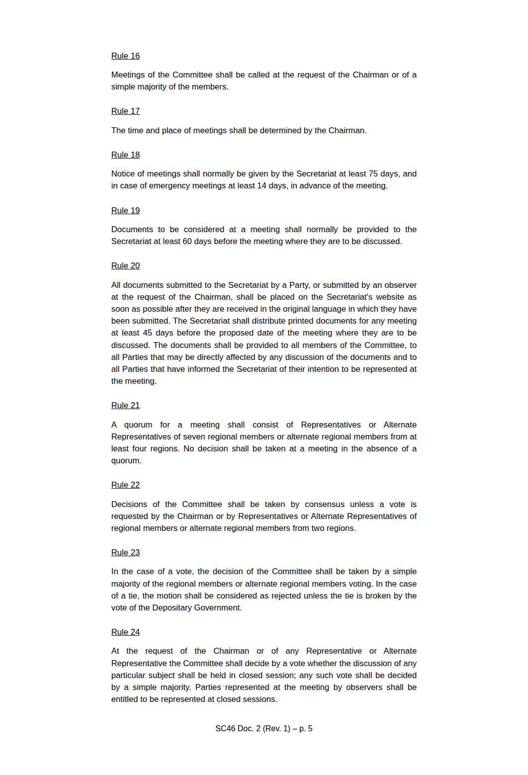Rule 16
Meetings of the Committee shall be called at the request of the Chairman or of a simple majority of the members.
Rule 17
The time and place of meetings shall be determined by the Chairman.
Rule 18
Notice of meetings shall normally be given by the Secretariat at least 75 days, and in case of emergency meetings at least 14 days, in advance of the meeting.
Rule 19
Documents to be considered at a meeting shall normally be provided to the Secretariat at least 60 days before the meeting where they are to be discussed.
Rule 20
All documents submitted to the Secretariat by a Party, or submitted by an observer at the request of the Chairman, shall be placed on the Secretariat's website as soon as possible after they are received in the original language in which they have been submitted. The Secretariat shall distribute printed documents for any meeting at least 45 days before the proposed date of the meeting where they are to be discussed. The documents shall be provided to all members of the Committee, to all Parties that may be directly affected by any discussion of the documents and to all Parties that have informed the Secretariat of their intention to be represented at the meeting.
Rule 21
A quorum for a meeting shall consist of Representatives or Alternate Representatives of seven regional members or alternate regional members from at least four regions. No decision shall be taken at a meeting in the absence of a quorum.
Rule 22
Decisions of the Committee shall be taken by consensus unless a vote is requested by the Chairman or by Representatives or Alternate Representatives of regional members or alternate regional members from two regions.
Rule 23
In the case of a vote, the decision of the Committee shall be taken by a simple majority of the regional members or alternate regional members voting. In the case of a tie, the motion shall be considered as rejected unless the tie is broken by the vote of the Depositary Government.
Rule 24
At the request of the Chairman or of any Representative or Alternate Representative the Committee shall decide by a vote whether the discussion of any particular subject shall be held in closed session; any such vote shall be decided by a simple majority. Parties represented at the meeting by observers shall be entitled to be represented at closed sessions.
SC46 Doc. 2 (Rev. 1) – p. 5